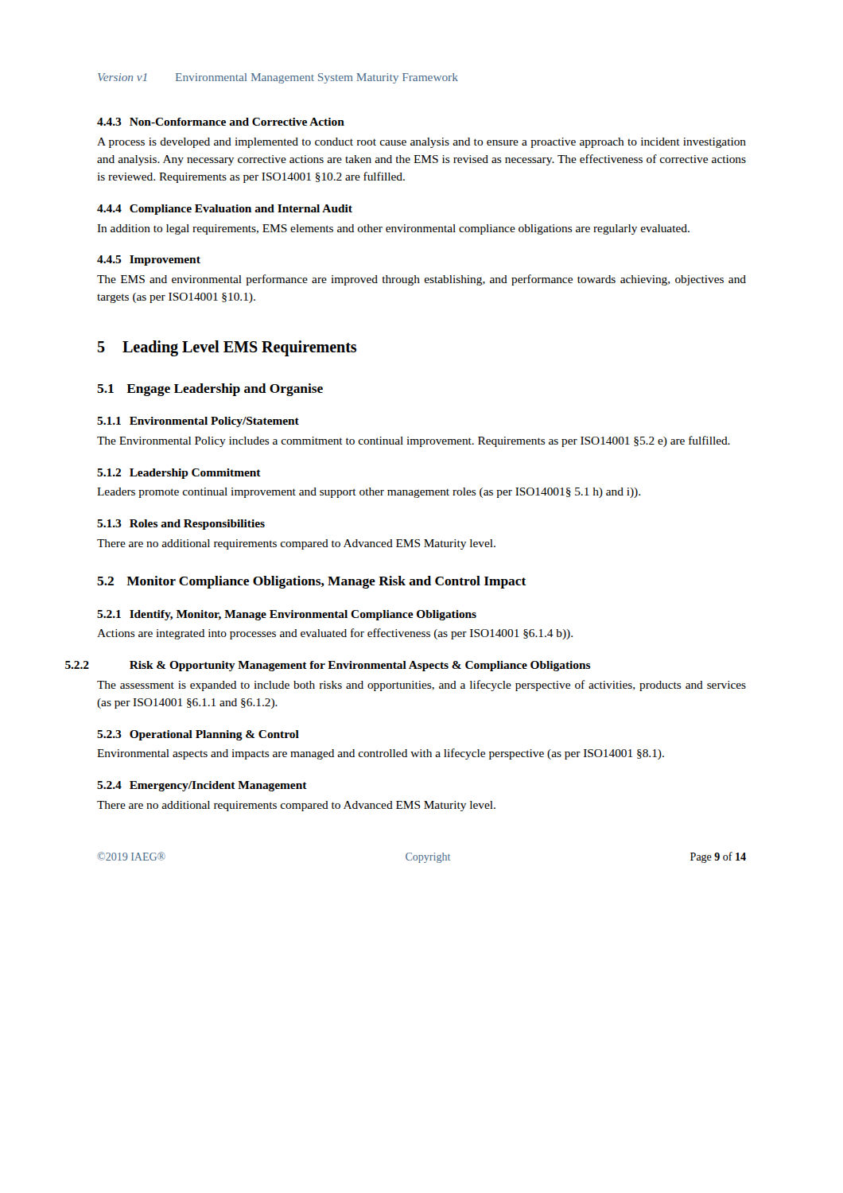Version v1 Environmental Management System Maturity Framework
4.4.3 Non-Conformance and Corrective Action
A process is developed and implemented to conduct root cause analysis and to ensure a proactive approach to incident investigation and analysis. Any necessary corrective actions are taken and the EMS is revised as necessary. The effectiveness of corrective actions is reviewed. Requirements as per ISO14001 §10.2 are fulfilled.
4.4.4 Compliance Evaluation and Internal Audit
In addition to legal requirements, EMS elements and other environmental compliance obligations are regularly evaluated.
4.4.5 Improvement
The EMS and environmental performance are improved through establishing, and performance towards achieving, objectives and targets (as per ISO14001 §10.1).
5 Leading Level EMS Requirements
5.1 Engage Leadership and Organise
5.1.1 Environmental Policy/Statement
The Environmental Policy includes a commitment to continual improvement. Requirements as per ISO14001 §5.2 e) are fulfilled.
5.1.2 Leadership Commitment
Leaders promote continual improvement and support other management roles (as per ISO14001§ 5.1 h) and i)).
5.1.3 Roles and Responsibilities
There are no additional requirements compared to Advanced EMS Maturity level.
5.2 Monitor Compliance Obligations, Manage Risk and Control Impact
5.2.1 Identify, Monitor, Manage Environmental Compliance Obligations
Actions are integrated into processes and evaluated for effectiveness (as per ISO14001 §6.1.4 b)).
5.2.2 Risk & Opportunity Management for Environmental Aspects & Compliance Obligations
The assessment is expanded to include both risks and opportunities, and a lifecycle perspective of activities, products and services (as per ISO14001 §6.1.1 and §6.1.2).
5.2.3 Operational Planning & Control
Environmental aspects and impacts are managed and controlled with a lifecycle perspective (as per ISO14001 §8.1).
5.2.4 Emergency/Incident Management
There are no additional requirements compared to Advanced EMS Maturity level.
©2019 IAEG® Copyright Page 9 of 14